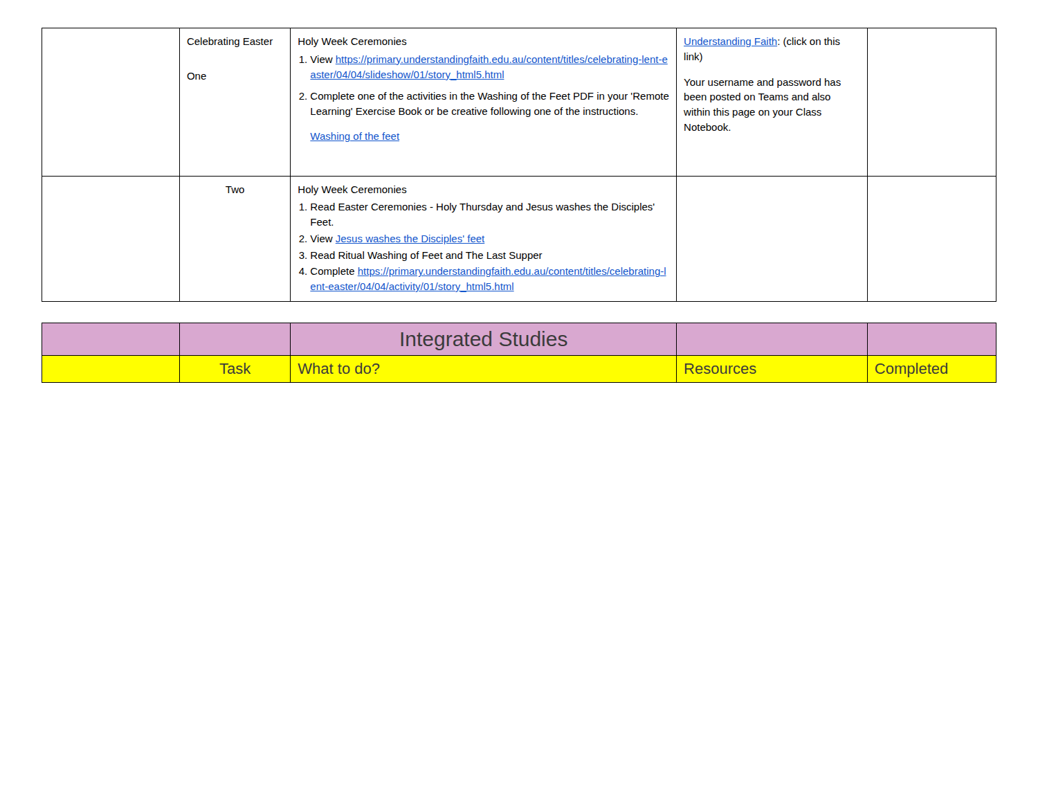| | Celebrating Easter One | Holy Week Ceremonies View https://primary.understandingfaith.edu.au/content/titles/celebrating-lent-easter/04/04/slideshow/01/story_html5.html Complete one of the activities in the Washing of the Feet PDF in your 'Remote Learning' Exercise Book or be creative following one of the instructions. Washing of the feet | Understanding Faith : (click on this link) Your username and password has been posted on Teams and also within this page on your Class Notebook. | |
| | Two | Holy Week Ceremonies Read Easter Ceremonies - Holy Thursday and Jesus washes the Disciples' Feet. View Jesus washes the Disciples' feet Read Ritual Washing of Feet and The Last Supper Complete https://primary.understandingfaith.edu.au/content/titles/celebrating-lent-easter/04/04/activity/01/story_html5.html | | |
| | | Integrated Studies | | |
| | Task | What to do? | Resources | Completed |